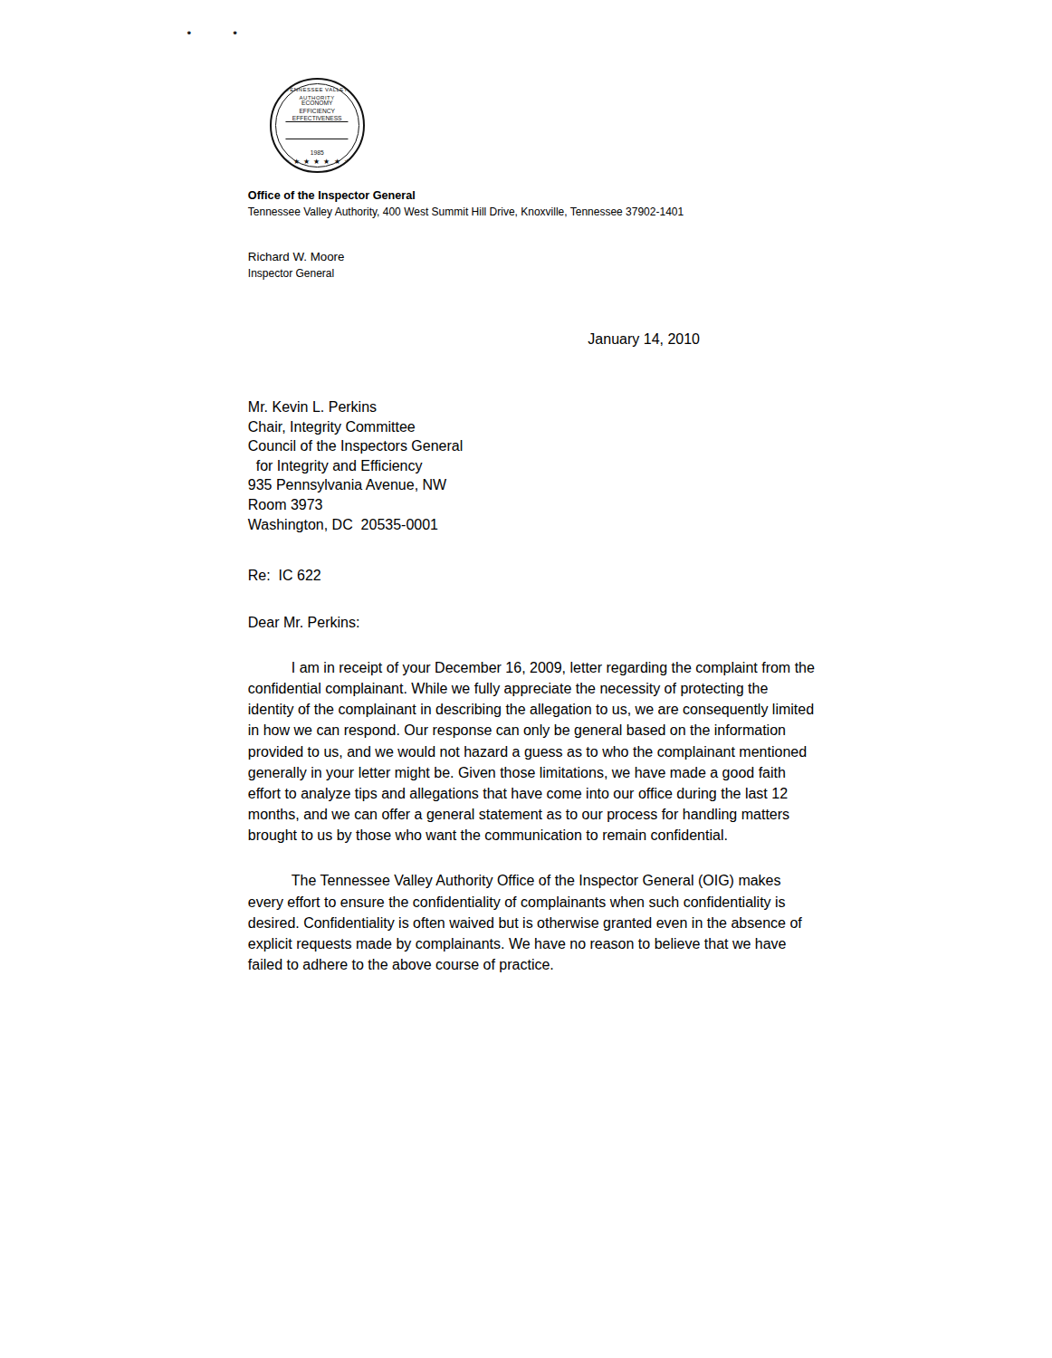• •
Tennessee Valley Authority
Economy
Efficiency
Effectiveness
1985
★ ★ ★ ★ ★ ★ ★
Office of the Inspector General
Tennessee Valley Authority, 400 West Summit Hill Drive, Knoxville, Tennessee 37902-1401
Richard W. Moore
Inspector General
January 14, 2010
Mr. Kevin L. Perkins
Chair, Integrity Committee
Council of the Inspectors General
for Integrity and Efficiency
935 Pennsylvania Avenue, NW
Room 3973
Washington, DC 20535-0001
Re: IC 622
Dear Mr. Perkins:
I am in receipt of your December 16, 2009, letter regarding the complaint from the confidential complainant. While we fully appreciate the necessity of protecting the identity of the complainant in describing the allegation to us, we are consequently limited in how we can respond. Our response can only be general based on the information provided to us, and we would not hazard a guess as to who the complainant mentioned generally in your letter might be. Given those limitations, we have made a good faith effort to analyze tips and allegations that have come into our office during the last 12 months, and we can offer a general statement as to our process for handling matters brought to us by those who want the communication to remain confidential.
The Tennessee Valley Authority Office of the Inspector General (OIG) makes every effort to ensure the confidentiality of complainants when such confidentiality is desired. Confidentiality is often waived but is otherwise granted even in the absence of explicit requests made by complainants. We have no reason to believe that we have failed to adhere to the above course of practice.